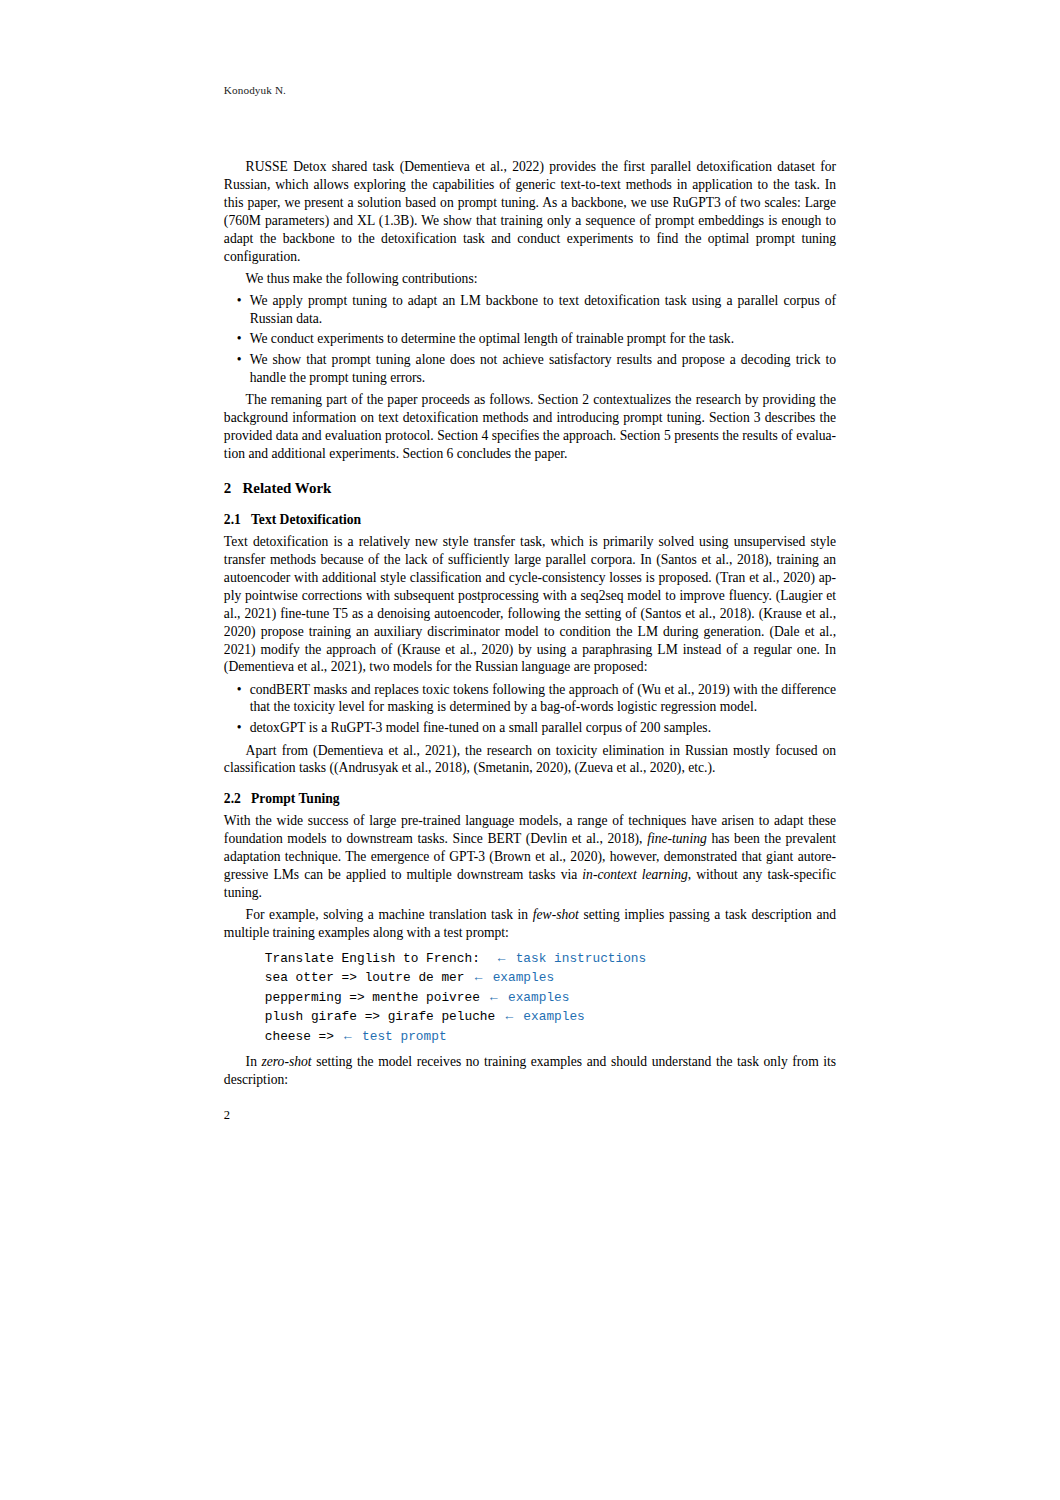Konodyuk N.
RUSSE Detox shared task (Dementieva et al., 2022) provides the first parallel detoxification dataset for Russian, which allows exploring the capabilities of generic text-to-text methods in application to the task. In this paper, we present a solution based on prompt tuning. As a backbone, we use RuGPT3 of two scales: Large (760M parameters) and XL (1.3B). We show that training only a sequence of prompt embeddings is enough to adapt the backbone to the detoxification task and conduct experiments to find the optimal prompt tuning configuration.
We thus make the following contributions:
We apply prompt tuning to adapt an LM backbone to text detoxification task using a parallel corpus of Russian data.
We conduct experiments to determine the optimal length of trainable prompt for the task.
We show that prompt tuning alone does not achieve satisfactory results and propose a decoding trick to handle the prompt tuning errors.
The remaning part of the paper proceeds as follows. Section 2 contextualizes the research by providing the background information on text detoxification methods and introducing prompt tuning. Section 3 describes the provided data and evaluation protocol. Section 4 specifies the approach. Section 5 presents the results of evaluation and additional experiments. Section 6 concludes the paper.
2 Related Work
2.1 Text Detoxification
Text detoxification is a relatively new style transfer task, which is primarily solved using unsupervised style transfer methods because of the lack of sufficiently large parallel corpora. In (Santos et al., 2018), training an autoencoder with additional style classification and cycle-consistency losses is proposed. (Tran et al., 2020) apply pointwise corrections with subsequent postprocessing with a seq2seq model to improve fluency. (Laugier et al., 2021) fine-tune T5 as a denoising autoencoder, following the setting of (Santos et al., 2018). (Krause et al., 2020) propose training an auxiliary discriminator model to condition the LM during generation. (Dale et al., 2021) modify the approach of (Krause et al., 2020) by using a paraphrasing LM instead of a regular one. In (Dementieva et al., 2021), two models for the Russian language are proposed:
condBERT masks and replaces toxic tokens following the approach of (Wu et al., 2019) with the difference that the toxicity level for masking is determined by a bag-of-words logistic regression model.
detoxGPT is a RuGPT-3 model fine-tuned on a small parallel corpus of 200 samples.
Apart from (Dementieva et al., 2021), the research on toxicity elimination in Russian mostly focused on classification tasks ((Andrusyak et al., 2018), (Smetanin, 2020), (Zueva et al., 2020), etc.).
2.2 Prompt Tuning
With the wide success of large pre-trained language models, a range of techniques have arisen to adapt these foundation models to downstream tasks. Since BERT (Devlin et al., 2018), fine-tuning has been the prevalent adaptation technique. The emergence of GPT-3 (Brown et al., 2020), however, demonstrated that giant autoregressive LMs can be applied to multiple downstream tasks via in-context learning, without any task-specific tuning.
For example, solving a machine translation task in few-shot setting implies passing a task description and multiple training examples along with a test prompt:
Translate English to French: ← task instructions
sea otter => loutre de mer ← examples
pepperming => menthe poivree ← examples
plush girafe => girafe peluche ← examples
cheese => ← test prompt
In zero-shot setting the model receives no training examples and should understand the task only from its description:
2